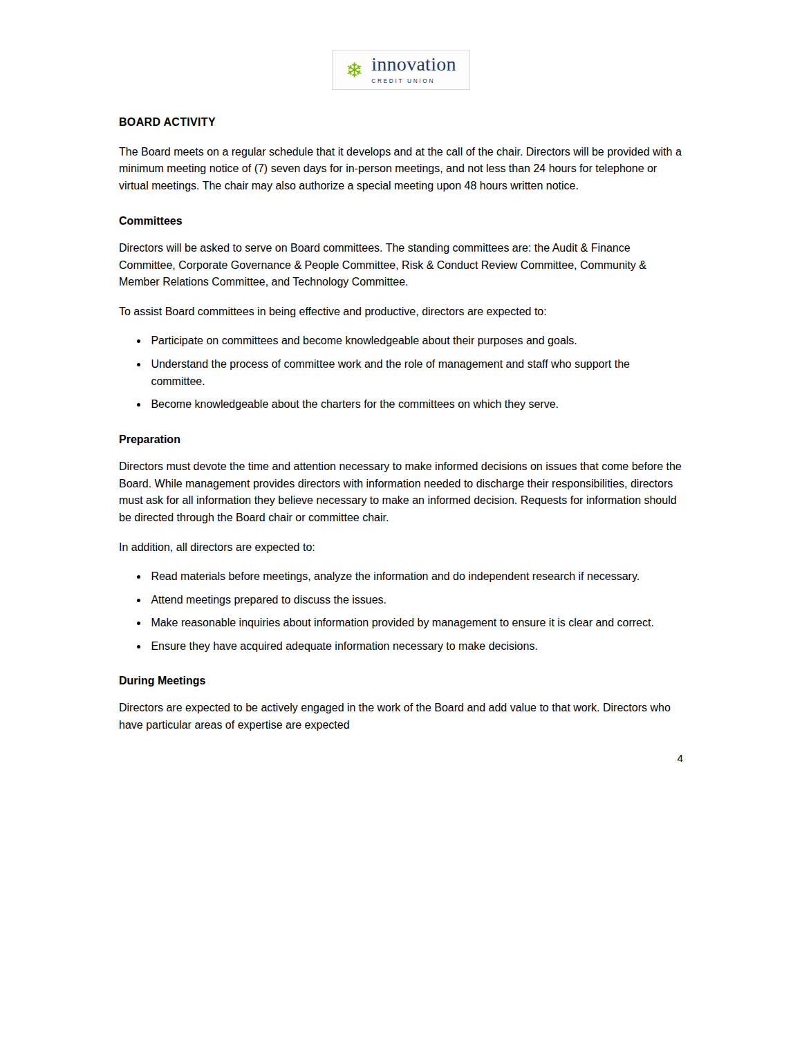❄ innovation
Credit Union
BOARD ACTIVITY
The Board meets on a regular schedule that it develops and at the call of the chair. Directors will be provided with a minimum meeting notice of (7) seven days for in-person meetings, and not less than 24 hours for telephone or virtual meetings. The chair may also authorize a special meeting upon 48 hours written notice.
Committees
Directors will be asked to serve on Board committees. The standing committees are: the Audit & Finance Committee, Corporate Governance & People Committee, Risk & Conduct Review Committee, Community & Member Relations Committee, and Technology Committee.
To assist Board committees in being effective and productive, directors are expected to:
Participate on committees and become knowledgeable about their purposes and goals.
Understand the process of committee work and the role of management and staff who support the committee.
Become knowledgeable about the charters for the committees on which they serve.
Preparation
Directors must devote the time and attention necessary to make informed decisions on issues that come before the Board. While management provides directors with information needed to discharge their responsibilities, directors must ask for all information they believe necessary to make an informed decision. Requests for information should be directed through the Board chair or committee chair.
In addition, all directors are expected to:
Read materials before meetings, analyze the information and do independent research if necessary.
Attend meetings prepared to discuss the issues.
Make reasonable inquiries about information provided by management to ensure it is clear and correct.
Ensure they have acquired adequate information necessary to make decisions.
During Meetings
Directors are expected to be actively engaged in the work of the Board and add value to that work. Directors who have particular areas of expertise are expected
4